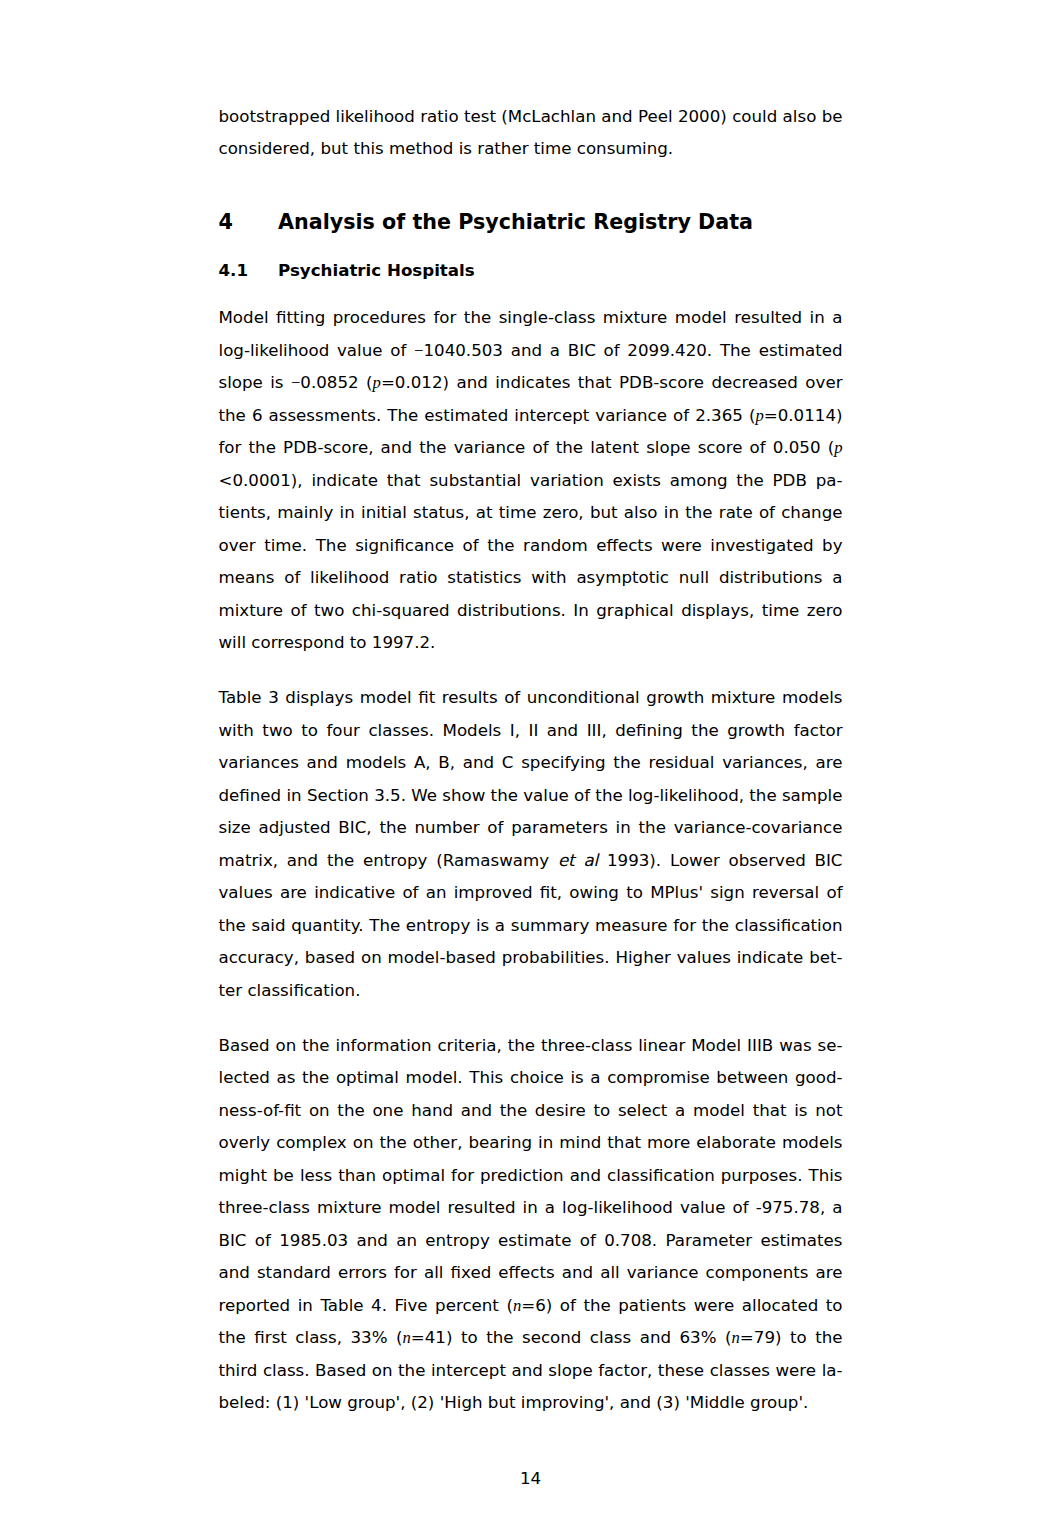bootstrapped likelihood ratio test (McLachlan and Peel 2000) could also be considered, but this method is rather time consuming.
4 Analysis of the Psychiatric Registry Data
4.1 Psychiatric Hospitals
Model fitting procedures for the single-class mixture model resulted in a log-likelihood value of −1040.503 and a BIC of 2099.420. The estimated slope is −0.0852 (p=0.012) and indicates that PDB-score decreased over the 6 assessments. The estimated intercept variance of 2.365 (p=0.0114) for the PDB-score, and the variance of the latent slope score of 0.050 (p <0.0001), indicate that substantial variation exists among the PDB patients, mainly in initial status, at time zero, but also in the rate of change over time. The significance of the random effects were investigated by means of likelihood ratio statistics with asymptotic null distributions a mixture of two chi-squared distributions. In graphical displays, time zero will correspond to 1997.2.
Table 3 displays model fit results of unconditional growth mixture models with two to four classes. Models I, II and III, defining the growth factor variances and models A, B, and C specifying the residual variances, are defined in Section 3.5. We show the value of the log-likelihood, the sample size adjusted BIC, the number of parameters in the variance-covariance matrix, and the entropy (Ramaswamy et al 1993). Lower observed BIC values are indicative of an improved fit, owing to MPlus' sign reversal of the said quantity. The entropy is a summary measure for the classification accuracy, based on model-based probabilities. Higher values indicate better classification.
Based on the information criteria, the three-class linear Model IIIB was selected as the optimal model. This choice is a compromise between goodness-of-fit on the one hand and the desire to select a model that is not overly complex on the other, bearing in mind that more elaborate models might be less than optimal for prediction and classification purposes. This three-class mixture model resulted in a log-likelihood value of -975.78, a BIC of 1985.03 and an entropy estimate of 0.708. Parameter estimates and standard errors for all fixed effects and all variance components are reported in Table 4. Five percent (n=6) of the patients were allocated to the first class, 33% (n=41) to the second class and 63% (n=79) to the third class. Based on the intercept and slope factor, these classes were labeled: (1) 'Low group', (2) 'High but improving', and (3) 'Middle group'.
14